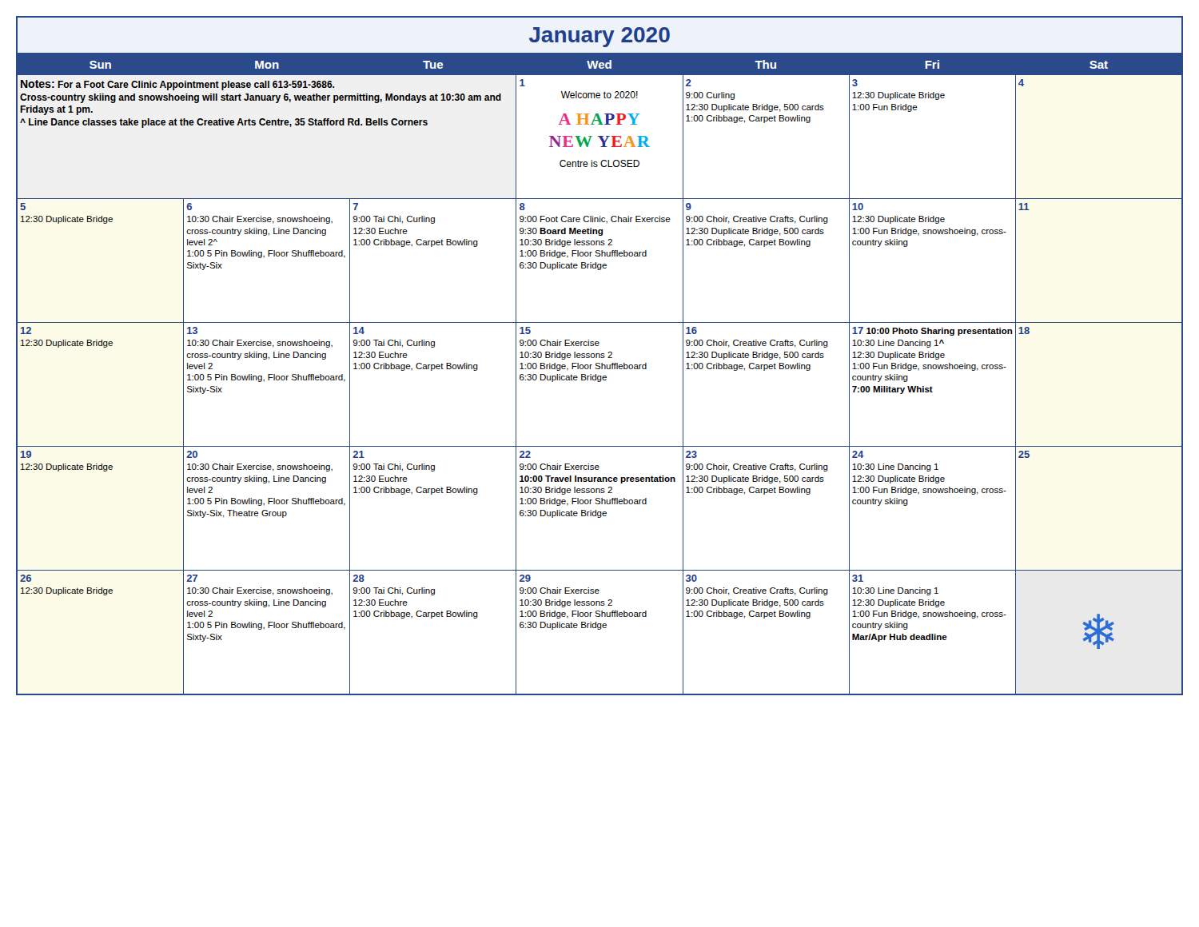January 2020
| Sun | Mon | Tue | Wed | Thu | Fri | Sat |
| --- | --- | --- | --- | --- | --- | --- |
| Notes: For a Foot Care Clinic Appointment please call 613-591-3686. Cross-country skiing and snowshoeing will start January 6, weather permitting, Mondays at 10:30 am and Fridays at 1 pm. ^ Line Dance classes take place at the Creative Arts Centre, 35 Stafford Rd. Bells Corners | 1 Welcome to 2020! A H A P P Y N E W Y E A R Centre is CLOSED | 2 9:00 Curling 12:30 Duplicate Bridge, 500 cards 1:00 Cribbage, Carpet Bowling | 3 12:30 Duplicate Bridge 1:00 Fun Bridge | 4 |
| 5 12:30 Duplicate Bridge | 6 10:30 Chair Exercise, snowshoeing, cross-country skiing, Line Dancing level 2^ 1:00 5 Pin Bowling, Floor Shuffleboard, Sixty-Six | 7 9:00 Tai Chi, Curling 12:30 Euchre 1:00 Cribbage, Carpet Bowling | 8 9:00 Foot Care Clinic, Chair Exercise 9:30 Board Meeting 10:30 Bridge lessons 2 1:00 Bridge, Floor Shuffleboard 6:30 Duplicate Bridge | 9 9:00 Choir, Creative Crafts, Curling 12:30 Duplicate Bridge, 500 cards 1:00 Cribbage, Carpet Bowling | 10 12:30 Duplicate Bridge 1:00 Fun Bridge, snowshoeing, cross-country skiing | 11 |
| 12 12:30 Duplicate Bridge | 13 10:30 Chair Exercise, snowshoeing, cross-country skiing, Line Dancing level 2 1:00 5 Pin Bowling, Floor Shuffleboard, Sixty-Six | 14 9:00 Tai Chi, Curling 12:30 Euchre 1:00 Cribbage, Carpet Bowling | 15 9:00 Chair Exercise 10:30 Bridge lessons 2 1:00 Bridge, Floor Shuffleboard 6:30 Duplicate Bridge | 16 9:00 Choir, Creative Crafts, Curling 12:30 Duplicate Bridge, 500 cards 1:00 Cribbage, Carpet Bowling | 17 10:00 Photo Sharing presentation 10:30 Line Dancing 1 ^ 12:30 Duplicate Bridge 1:00 Fun Bridge, snowshoeing, cross-country skiing 7:00 Military Whist | 18 |
| 19 12:30 Duplicate Bridge | 20 10:30 Chair Exercise, snowshoeing, cross-country skiing, Line Dancing level 2 1:00 5 Pin Bowling, Floor Shuffleboard, Sixty-Six , Theatre Group | 21 9:00 Tai Chi, Curling 12:30 Euchre 1:00 Cribbage, Carpet Bowling | 22 9:00 Chair Exercise 10:00 Travel Insurance presentation 10:30 Bridge lessons 2 1:00 Bridge, Floor Shuffleboard 6:30 Duplicate Bridge | 23 9:00 Choir, Creative Crafts, Curling 12:30 Duplicate Bridge, 500 cards 1:00 Cribbage, Carpet Bowling | 24 10:30 Line Dancing 1 12:30 Duplicate Bridge 1:00 Fun Bridge, snowshoeing, cross-country skiing | 25 |
| 26 12:30 Duplicate Bridge | 27 10:30 Chair Exercise, snowshoeing, cross-country skiing, Line Dancing level 2 1:00 5 Pin Bowling, Floor Shuffleboard, Sixty-Six | 28 9:00 Tai Chi, Curling 12:30 Euchre 1:00 Cribbage, Carpet Bowling | 29 9:00 Chair Exercise 10:30 Bridge lessons 2 1:00 Bridge, Floor Shuffleboard 6:30 Duplicate Bridge | 30 9:00 Choir, Creative Crafts, Curling 12:30 Duplicate Bridge, 500 cards 1:00 Cribbage, Carpet Bowling | 31 10:30 Line Dancing 1 12:30 Duplicate Bridge 1:00 Fun Bridge, snowshoeing, cross-country skiing Mar/Apr Hub deadline | ❄ |